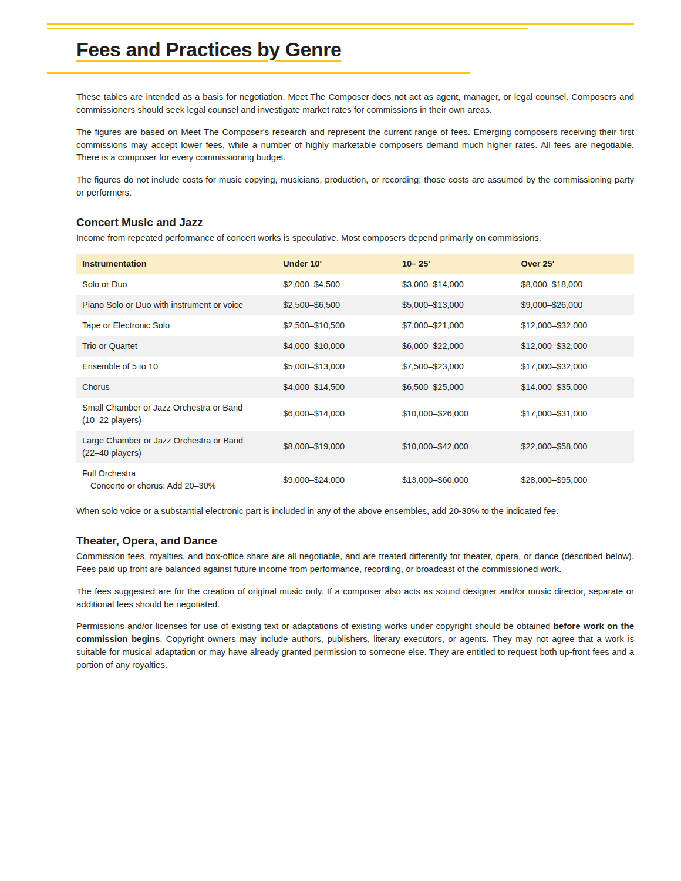Fees and Practices by Genre
These tables are intended as a basis for negotiation. Meet The Composer does not act as agent, manager, or legal counsel. Composers and commissioners should seek legal counsel and investigate market rates for commissions in their own areas.
The figures are based on Meet The Composer's research and represent the current range of fees. Emerging composers receiving their first commissions may accept lower fees, while a number of highly marketable composers demand much higher rates. All fees are negotiable. There is a composer for every commissioning budget.
The figures do not include costs for music copying, musicians, production, or recording; those costs are assumed by the commissioning party or performers.
Concert Music and Jazz
Income from repeated performance of concert works is speculative. Most composers depend primarily on commissions.
| Instrumentation | Under 10' | 10– 25' | Over 25' |
| --- | --- | --- | --- |
| Solo or Duo | $2,000–$4,500 | $3,000–$14,000 | $8,000–$18,000 |
| Piano Solo or Duo with instrument or voice | $2,500–$6,500 | $5,000–$13,000 | $9,000–$26,000 |
| Tape or Electronic Solo | $2,500–$10,500 | $7,000–$21,000 | $12,000–$32,000 |
| Trio or Quartet | $4,000–$10,000 | $6,000–$22,000 | $12,000–$32,000 |
| Ensemble of 5 to 10 | $5,000–$13,000 | $7,500–$23,000 | $17,000–$32,000 |
| Chorus | $4,000–$14,500 | $6,500–$25,000 | $14,000–$35,000 |
| Small Chamber or Jazz Orchestra or Band (10–22 players) | $6,000–$14,000 | $10,000–$26,000 | $17,000–$31,000 |
| Large Chamber or Jazz Orchestra or Band (22–40 players) | $8,000–$19,000 | $10,000–$42,000 | $22,000–$58,000 |
| Full Orchestra Concerto or chorus: Add 20–30% | $9,000–$24,000 | $13,000–$60,000 | $28,000–$95,000 |
When solo voice or a substantial electronic part is included in any of the above ensembles, add 20-30% to the indicated fee.
Theater, Opera, and Dance
Commission fees, royalties, and box-office share are all negotiable, and are treated differently for theater, opera, or dance (described below). Fees paid up front are balanced against future income from performance, recording, or broadcast of the commissioned work.
The fees suggested are for the creation of original music only. If a composer also acts as sound designer and/or music director, separate or additional fees should be negotiated.
Permissions and/or licenses for use of existing text or adaptations of existing works under copyright should be obtained before work on the commission begins. Copyright owners may include authors, publishers, literary executors, or agents. They may not agree that a work is suitable for musical adaptation or may have already granted permission to someone else. They are entitled to request both up-front fees and a portion of any royalties.